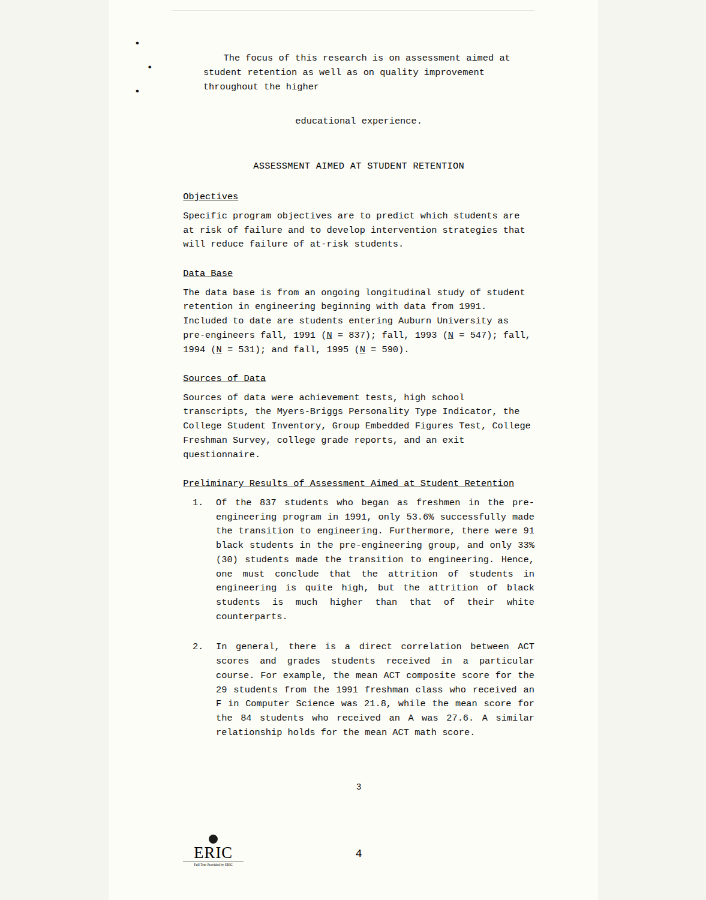•
•
•
The focus of this research is on assessment aimed at student retention as well as on quality improvement throughout the higher
educational experience.
ASSESSMENT AIMED AT STUDENT RETENTION
Objectives
Specific program objectives are to predict which students are at risk of failure and to develop intervention strategies that will reduce failure of at-risk students.
Data Base
The data base is from an ongoing longitudinal study of student retention in engineering beginning with data from 1991. Included to date are students entering Auburn University as pre-engineers fall, 1991 (N = 837); fall, 1993 (N = 547); fall, 1994 (N = 531); and fall, 1995 (N = 590).
Sources of Data
Sources of data were achievement tests, high school transcripts, the Myers-Briggs Personality Type Indicator, the College Student Inventory, Group Embedded Figures Test, College Freshman Survey, college grade reports, and an exit questionnaire.
Preliminary Results of Assessment Aimed at Student Retention
Of the 837 students who began as freshmen in the pre-engineering program in 1991, only 53.6% successfully made the transition to engineering. Furthermore, there were 91 black students in the pre-engineering group, and only 33% (30) students made the transition to engineering. Hence, one must conclude that the attrition of students in engineering is quite high, but the attrition of black students is much higher than that of their white counterparts.
In general, there is a direct correlation between ACT scores and grades students received in a particular course. For example, the mean ACT composite score for the 29 students from the 1991 freshman class who received an F in Computer Science was 21.8, while the mean score for the 84 students who received an A was 27.6. A similar relationship holds for the mean ACT math score.
3
ERIC
Full Text Provided by ERIC
4